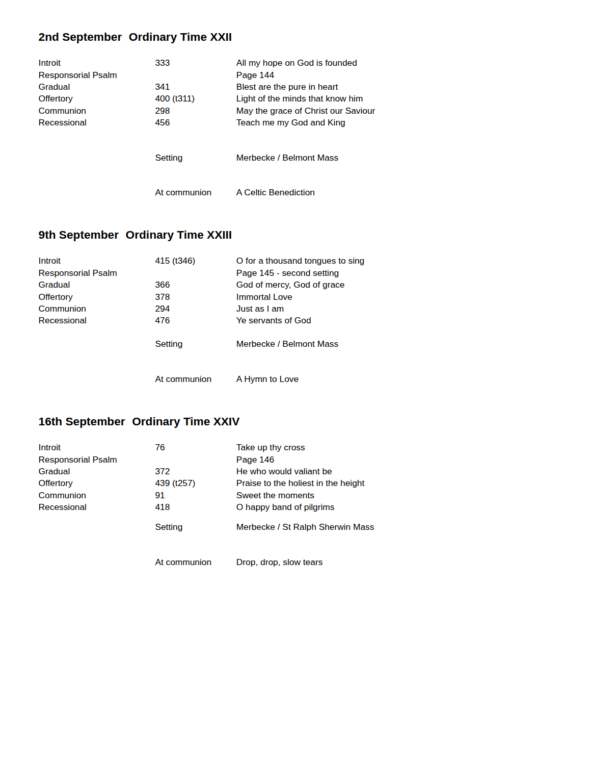2nd September Ordinary Time XXII
| Introit | 333 | All my hope on God is founded |
| Responsorial Psalm | | Page 144 |
| Gradual | 341 | Blest are the pure in heart |
| Offertory | 400 (t311) | Light of the minds that know him |
| Communion | 298 | May the grace of Christ our Saviour |
| Recessional | 456 | Teach me my God and King |
| | Setting | Merbecke / Belmont Mass |
| | At communion | A Celtic Benediction |
9th September Ordinary Time XXIII
| Introit | 415 (t346) | O for a thousand tongues to sing |
| Responsorial Psalm | | Page 145 - second setting |
| Gradual | 366 | God of mercy, God of grace |
| Offertory | 378 | Immortal Love |
| Communion | 294 | Just as I am |
| Recessional | 476 | Ye servants of God |
| | Setting | Merbecke / Belmont Mass |
| | At communion | A Hymn to Love |
16th September Ordinary Time XXIV
| Introit | 76 | Take up thy cross |
| Responsorial Psalm | | Page 146 |
| Gradual | 372 | He who would valiant be |
| Offertory | 439 (t257) | Praise to the holiest in the height |
| Communion | 91 | Sweet the moments |
| Recessional | 418 | O happy band of pilgrims |
| | Setting | Merbecke / St Ralph Sherwin Mass |
| | At communion | Drop, drop, slow tears |